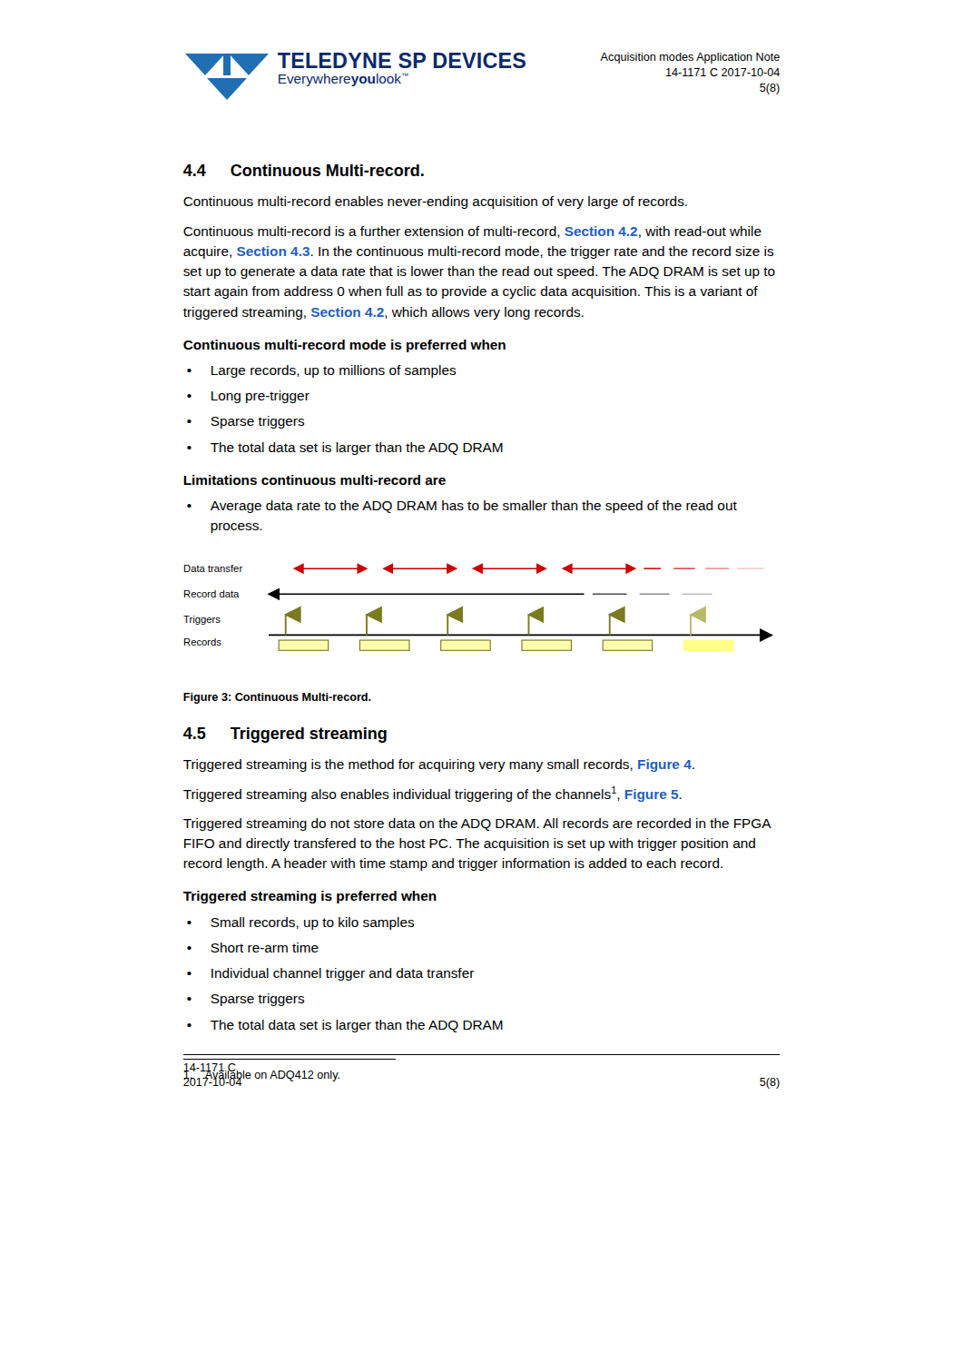TELEDYNE SP DEVICES
Everywhereyoulook™
Acquisition modes Application Note
14-1171 C 2017-10-04
5(8)
4.4 Continuous Multi-record.
Continuous multi-record enables never-ending acquisition of very large of records.
Continuous multi-record is a further extension of multi-record, Section 4.2, with read-out while acquire, Section 4.3. In the continuous multi-record mode, the trigger rate and the record size is set up to generate a data rate that is lower than the read out speed. The ADQ DRAM is set up to start again from address 0 when full as to provide a cyclic data acquisition. This is a variant of triggered streaming, Section 4.2, which allows very long records.
Continuous multi-record mode is preferred when
Large records, up to millions of samples
Long pre-trigger
Sparse triggers
The total data set is larger than the ADQ DRAM
Limitations continuous multi-record are
Average data rate to the ADQ DRAM has to be smaller than the speed of the read out process.
Data transfer Record data Triggers Records
Figure 3: Continuous Multi-record.
4.5 Triggered streaming
Triggered streaming is the method for acquiring very many small records, Figure 4.
Triggered streaming also enables individual triggering of the channels1, Figure 5.
Triggered streaming do not store data on the ADQ DRAM. All records are recorded in the FPGA FIFO and directly transfered to the host PC. The acquisition is set up with trigger position and record length. A header with time stamp and trigger information is added to each record.
Triggered streaming is preferred when
Small records, up to kilo samples
Short re-arm time
Individual channel trigger and data transfer
Sparse triggers
The total data set is larger than the ADQ DRAM
1.
Available on ADQ412 only.
14-1171 C
2017-10-04
5(8)